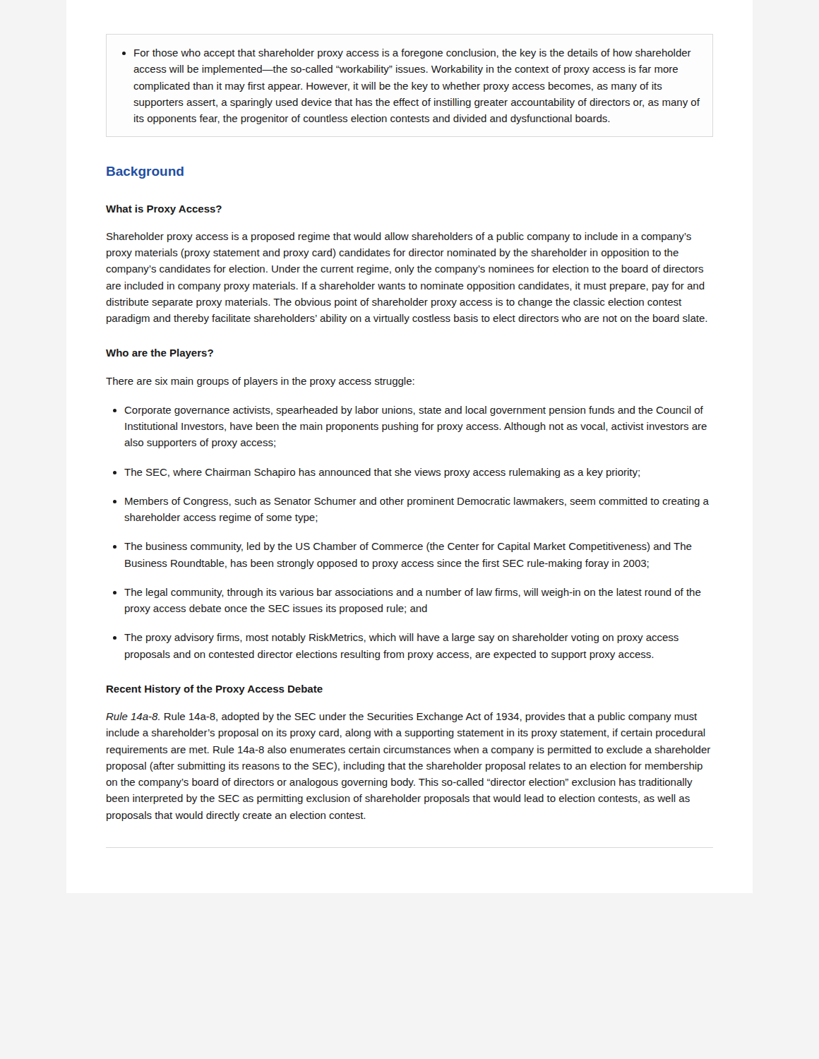For those who accept that shareholder proxy access is a foregone conclusion, the key is the details of how shareholder access will be implemented—the so-called “workability” issues. Workability in the context of proxy access is far more complicated than it may first appear. However, it will be the key to whether proxy access becomes, as many of its supporters assert, a sparingly used device that has the effect of instilling greater accountability of directors or, as many of its opponents fear, the progenitor of countless election contests and divided and dysfunctional boards.
Background
What is Proxy Access?
Shareholder proxy access is a proposed regime that would allow shareholders of a public company to include in a company’s proxy materials (proxy statement and proxy card) candidates for director nominated by the shareholder in opposition to the company’s candidates for election. Under the current regime, only the company’s nominees for election to the board of directors are included in company proxy materials. If a shareholder wants to nominate opposition candidates, it must prepare, pay for and distribute separate proxy materials. The obvious point of shareholder proxy access is to change the classic election contest paradigm and thereby facilitate shareholders’ ability on a virtually costless basis to elect directors who are not on the board slate.
Who are the Players?
There are six main groups of players in the proxy access struggle:
Corporate governance activists, spearheaded by labor unions, state and local government pension funds and the Council of Institutional Investors, have been the main proponents pushing for proxy access. Although not as vocal, activist investors are also supporters of proxy access;
The SEC, where Chairman Schapiro has announced that she views proxy access rulemaking as a key priority;
Members of Congress, such as Senator Schumer and other prominent Democratic lawmakers, seem committed to creating a shareholder access regime of some type;
The business community, led by the US Chamber of Commerce (the Center for Capital Market Competitiveness) and The Business Roundtable, has been strongly opposed to proxy access since the first SEC rule-making foray in 2003;
The legal community, through its various bar associations and a number of law firms, will weigh-in on the latest round of the proxy access debate once the SEC issues its proposed rule; and
The proxy advisory firms, most notably RiskMetrics, which will have a large say on shareholder voting on proxy access proposals and on contested director elections resulting from proxy access, are expected to support proxy access.
Recent History of the Proxy Access Debate
Rule 14a-8. Rule 14a-8, adopted by the SEC under the Securities Exchange Act of 1934, provides that a public company must include a shareholder’s proposal on its proxy card, along with a supporting statement in its proxy statement, if certain procedural requirements are met. Rule 14a-8 also enumerates certain circumstances when a company is permitted to exclude a shareholder proposal (after submitting its reasons to the SEC), including that the shareholder proposal relates to an election for membership on the company’s board of directors or analogous governing body. This so-called “director election” exclusion has traditionally been interpreted by the SEC as permitting exclusion of shareholder proposals that would lead to election contests, as well as proposals that would directly create an election contest.